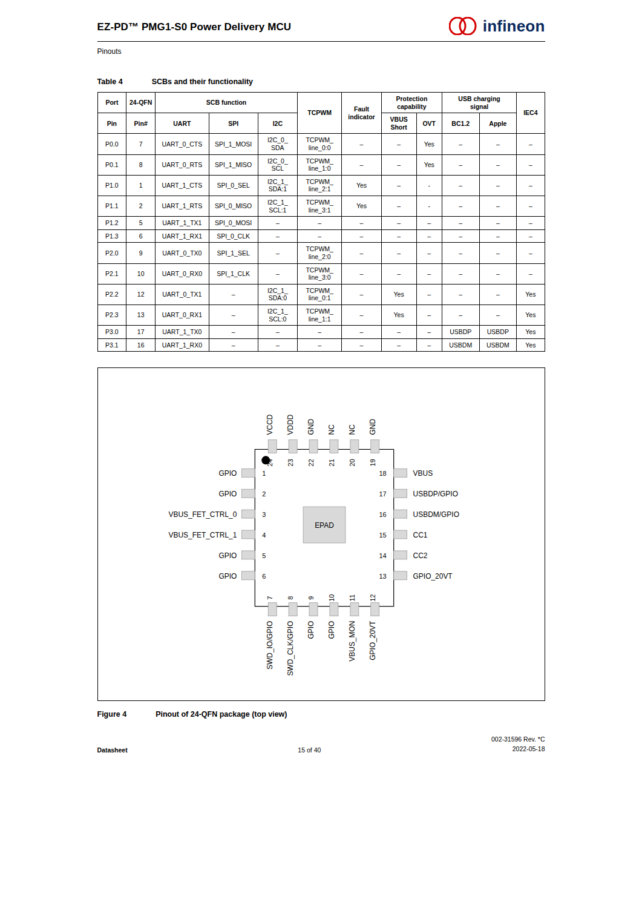EZ-PD™ PMG1-S0 Power Delivery MCU
infineon
Pinouts
Table 4 SCBs and their functionality
| Port | 24-QFN | SCB function | TCPWM | Fault indicator | Protection capability | USB charging signal | IEC4 |
| --- | --- | --- | --- | --- | --- | --- | --- |
| UART | SPI | I2C | VBUS Short | OVT | BC1.2 | Apple |
| Pin | Pin# |
| P0.0 | 7 | UART_0_CTS | SPI_1_MOSI | I2C_0_ SDA | TCPWM_ line_0:0 | – | – | Yes | – | – | – |
| P0.1 | 8 | UART_0_RTS | SPI_1_MISO | I2C_0_ SCL | TCPWM_ line_1:0 | – | – | Yes | – | – | – |
| P1.0 | 1 | UART_1_CTS | SPI_0_SEL | I2C_1_ SDA:1 | TCPWM_ line_2:1 | Yes | – | - | – | – | – |
| P1.1 | 2 | UART_1_RTS | SPI_0_MISO | I2C_1_ SCL:1 | TCPWM_ line_3:1 | Yes | – | - | – | – | – |
| P1.2 | 5 | UART_1_TX1 | SPI_0_MOSI | – | – | – | – | – | – | – | – |
| P1.3 | 6 | UART_1_RX1 | SPI_0_CLK | – | – | – | – | – | – | – | – |
| P2.0 | 9 | UART_0_TX0 | SPI_1_SEL | – | TCPWM_ line_2:0 | – | – | – | – | – | – |
| P2.1 | 10 | UART_0_RX0 | SPI_1_CLK | – | TCPWM_ line_3:0 | – | – | – | – | – | – |
| P2.2 | 12 | UART_0_TX1 | – | I2C_1_ SDA:0 | TCPWM_ line_0:1 | – | Yes | – | – | – | Yes |
| P2.3 | 13 | UART_0_RX1 | – | I2C_1_ SCL:0 | TCPWM_ line_1:1 | – | Yes | – | – | – | Yes |
| P3.0 | 17 | UART_1_TX0 | – | – | – | – | – | – | USBDP | USBDP | Yes |
| P3.1 | 16 | UART_1_RX0 | – | – | – | – | – | – | USBDM | USBDM | Yes |
EPAD 24 VCCD 23 VDDD 22 GND 21 NC 20 NC 19 GND 1 GPIO 2 GPIO 3 VBUS_FET_CTRL_0 4 VBUS_FET_CTRL_1 5 GPIO 6 GPIO 18 VBUS 17 USBDP/GPIO 16 USBDM/GPIO 15 CC1 14 CC2 13 GPIO_20VT 7 SWD_IO/GPIO 8 SWD_CLK/GPIO 9 GPIO 10 GPIO 11 VBUS_MON 12 GPIO_20VT
Figure 4 Pinout of 24-QFN package (top view)
Datasheet
15 of 40
002-31596 Rev. *C
2022-05-18